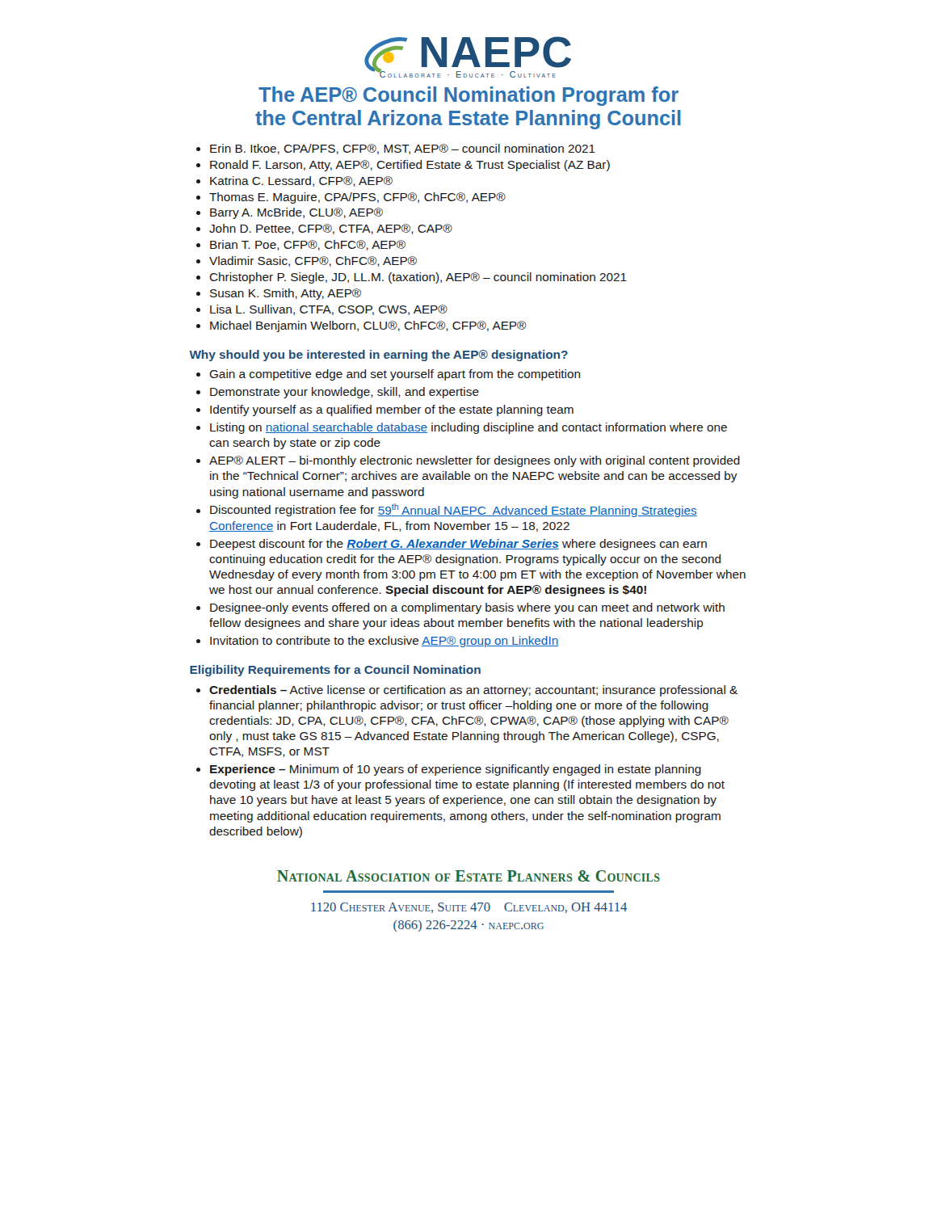NAEPC
Collaborate · Educate · Cultivate
The AEP® Council Nomination Program for
the Central Arizona Estate Planning Council
Erin B. Itkoe, CPA/PFS, CFP®, MST, AEP® – council nomination 2021
Ronald F. Larson, Atty, AEP®, Certified Estate & Trust Specialist (AZ Bar)
Katrina C. Lessard, CFP®, AEP®
Thomas E. Maguire, CPA/PFS, CFP®, ChFC®, AEP®
Barry A. McBride, CLU®, AEP®
John D. Pettee, CFP®, CTFA, AEP®, CAP®
Brian T. Poe, CFP®, ChFC®, AEP®
Vladimir Sasic, CFP®, ChFC®, AEP®
Christopher P. Siegle, JD, LL.M. (taxation), AEP® – council nomination 2021
Susan K. Smith, Atty, AEP®
Lisa L. Sullivan, CTFA, CSOP, CWS, AEP®
Michael Benjamin Welborn, CLU®, ChFC®, CFP®, AEP®
Why should you be interested in earning the AEP® designation?
Gain a competitive edge and set yourself apart from the competition
Demonstrate your knowledge, skill, and expertise
Identify yourself as a qualified member of the estate planning team
Listing on national searchable database including discipline and contact information where one can search by state or zip code
AEP® ALERT – bi-monthly electronic newsletter for designees only with original content provided in the “Technical Corner”; archives are available on the NAEPC website and can be accessed by using national username and password
Discounted registration fee for 59th Annual NAEPC Advanced Estate Planning Strategies Conference in Fort Lauderdale, FL, from November 15 – 18, 2022
Deepest discount for the Robert G. Alexander Webinar Series where designees can earn continuing education credit for the AEP® designation. Programs typically occur on the second Wednesday of every month from 3:00 pm ET to 4:00 pm ET with the exception of November when we host our annual conference. Special discount for AEP® designees is $40!
Designee-only events offered on a complimentary basis where you can meet and network with fellow designees and share your ideas about member benefits with the national leadership
Invitation to contribute to the exclusive AEP® group on LinkedIn
Eligibility Requirements for a Council Nomination
Credentials – Active license or certification as an attorney; accountant; insurance professional & financial planner; philanthropic advisor; or trust officer –holding one or more of the following credentials: JD, CPA, CLU®, CFP®, CFA, ChFC®, CPWA®, CAP® (those applying with CAP® only , must take GS 815 – Advanced Estate Planning through The American College), CSPG, CTFA, MSFS, or MST
Experience – Minimum of 10 years of experience significantly engaged in estate planning devoting at least 1/3 of your professional time to estate planning (If interested members do not have 10 years but have at least 5 years of experience, one can still obtain the designation by meeting additional education requirements, among others, under the self-nomination program described below)
National Association of Estate Planners & Councils
1120 Chester Avenue, Suite 470 Cleveland, OH 44114
(866) 226-2224 · naepc.org